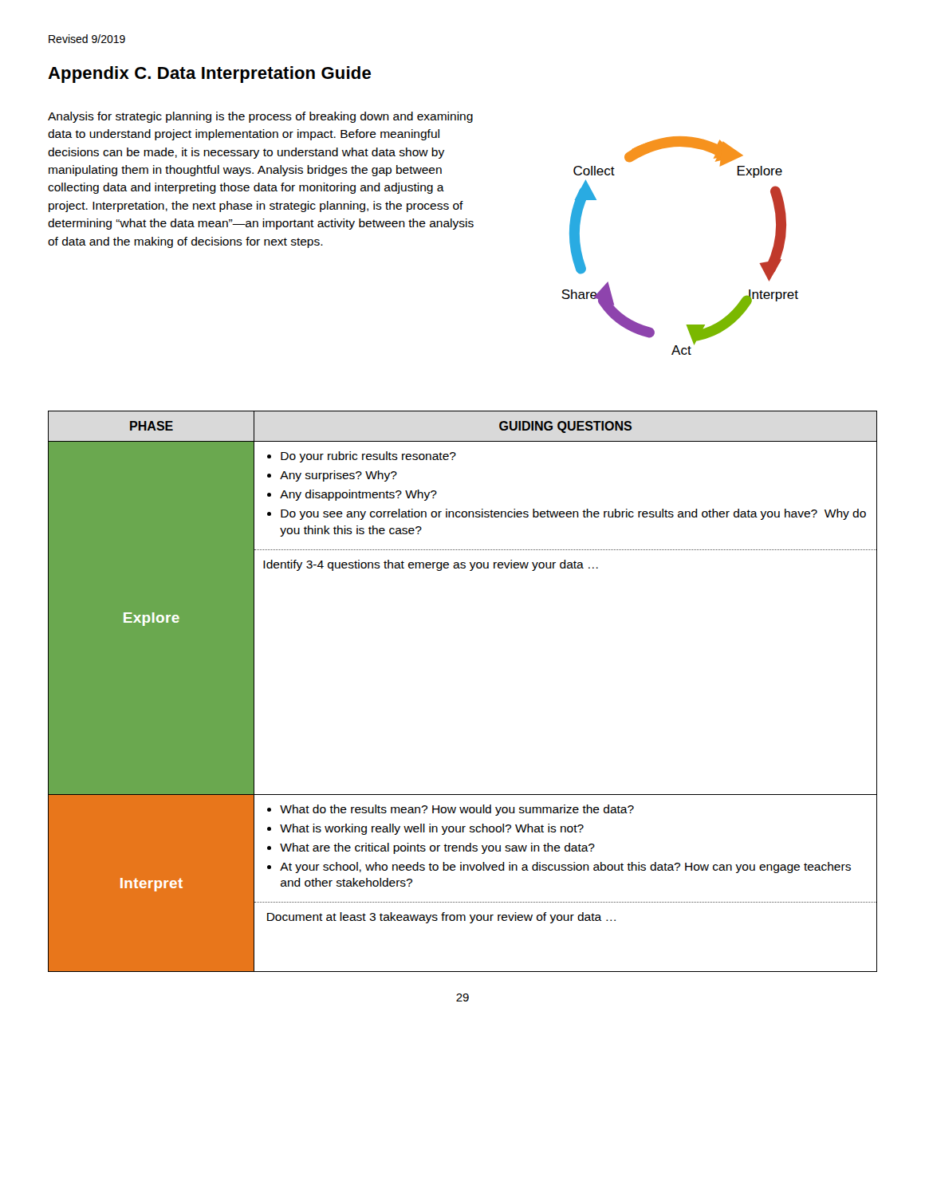Revised 9/2019
Appendix C. Data Interpretation Guide
Analysis for strategic planning is the process of breaking down and examining data to understand project implementation or impact. Before meaningful decisions can be made, it is necessary to understand what data show by manipulating them in thoughtful ways. Analysis bridges the gap between collecting data and interpreting those data for monitoring and adjusting a project. Interpretation, the next phase in strategic planning, is the process of determining “what the data mean”—an important activity between the analysis of data and the making of decisions for next steps.
Collect Explore Interpret Act Share
| PHASE | GUIDING QUESTIONS |
| --- | --- |
| Explore | Do your rubric results resonate? Any surprises? Why? Any disappointments? Why? Do you see any correlation or inconsistencies between the rubric results and other data you have? Why do you think this is the case? |
| Identify 3-4 questions that emerge as you review your data … |
| Interpret | What do the results mean? How would you summarize the data? What is working really well in your school? What is not? What are the critical points or trends you saw in the data? At your school, who needs to be involved in a discussion about this data? How can you engage teachers and other stakeholders? |
| Document at least 3 takeaways from your review of your data … |
29